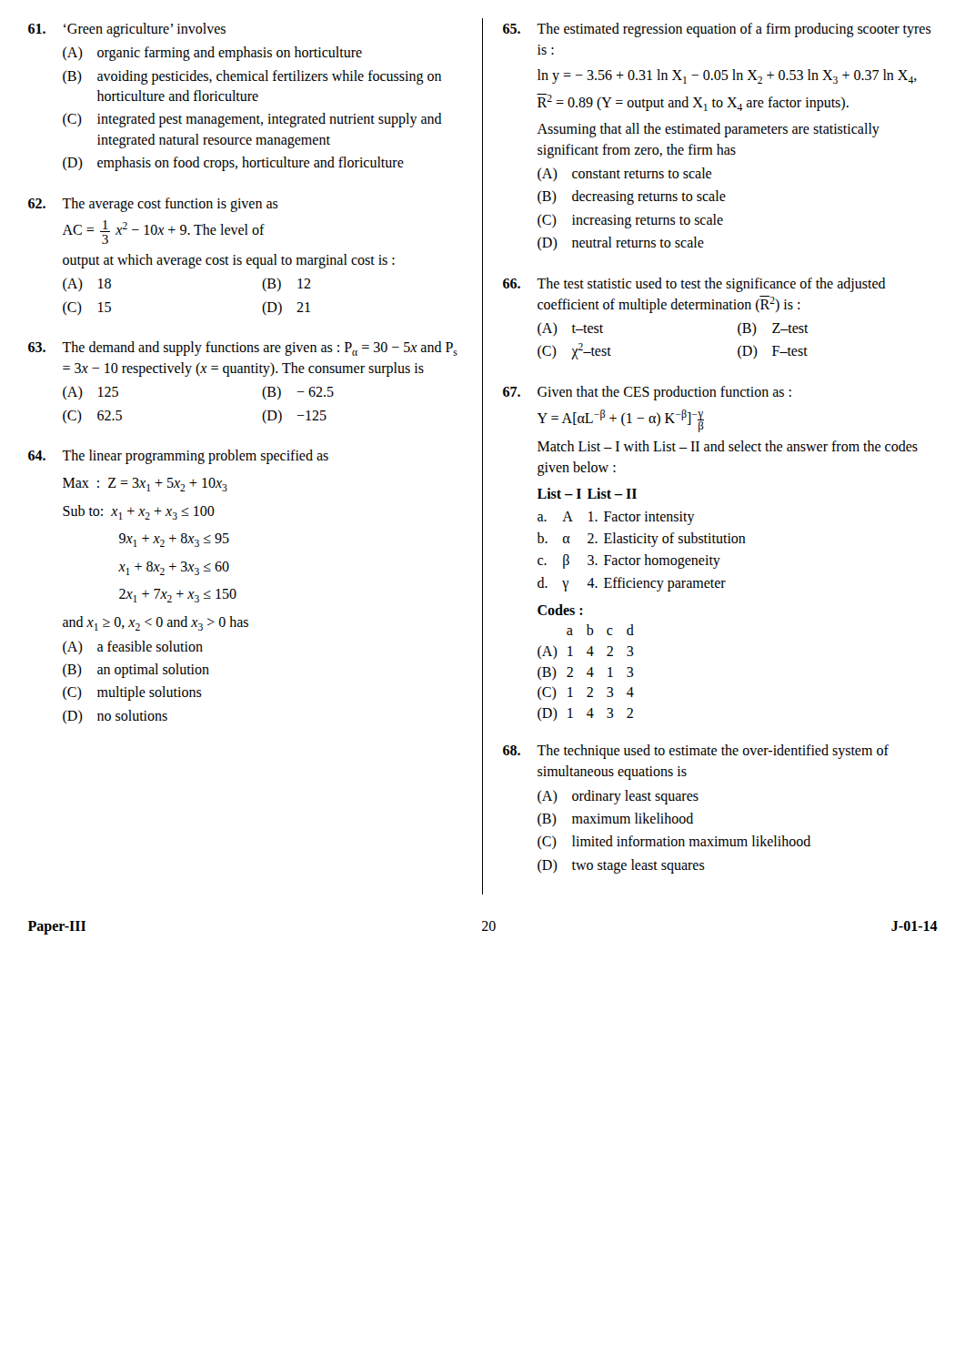61.
‘Green agriculture’ involves
(A)
organic farming and emphasis on horticulture
(B)
avoiding pesticides, chemical fertilizers while focussing on horticulture and floriculture
(C)
integrated pest management, integrated nutrient supply and integrated natural resource management
(D)
emphasis on food crops, horticulture and floriculture
62.
The average cost function is given as
AC = 13 x2 − 10x + 9. The level of
output at which average cost is equal to marginal cost is :
(A)
18
(B)
12
(C)
15
(D)
21
63.
The demand and supply functions are given as : Pα = 30 − 5x and Ps = 3x − 10 respectively (x = quantity). The consumer surplus is
(A)
125
(B)
− 62.5
(C)
62.5
(D)
−125
64.
The linear programming problem specified as
Max : Z = 3x1 + 5x2 + 10x3
Sub to: x1 + x2 + x3 ≤ 100
9x1 + x2 + 8x3 ≤ 95
x1 + 8x2 + 3x3 ≤ 60
2x1 + 7x2 + x3 ≤ 150
and x1 ≥ 0, x2 < 0 and x3 > 0 has
(A)
a feasible solution
(B)
an optimal solution
(C)
multiple solutions
(D)
no solutions
65.
The estimated regression equation of a firm producing scooter tyres is :
ln y = − 3.56 + 0.31 ln X1 − 0.05 ln X2 + 0.53 ln X3 + 0.37 ln X4,
R2 = 0.89 (Y = output and X1 to X4 are factor inputs).
Assuming that all the estimated parameters are statistically significant from zero, the firm has
(A)
constant returns to scale
(B)
decreasing returns to scale
(C)
increasing returns to scale
(D)
neutral returns to scale
66.
The test statistic used to test the significance of the adjusted coefficient of multiple determination (R2) is :
(A)
t–test
(B)
Z–test
(C)
χ2–test
(D)
F–test
67.
Given that the CES production function as :
Y = A[αL−β + (1 − α) K−β]−γβ
Match List – I with List – II and select the answer from the codes given below :
| List – I | List – II |
| a. | A | 1. | Factor intensity |
| b. | α | 2. | Elasticity of substitution |
| c. | β | 3. | Factor homogeneity |
| d. | γ | 4. | Efficiency parameter |
Codes :
| | a | b | c | d |
| (A) | 1 | 4 | 2 | 3 |
| (B) | 2 | 4 | 1 | 3 |
| (C) | 1 | 2 | 3 | 4 |
| (D) | 1 | 4 | 3 | 2 |
68.
The technique used to estimate the over-identified system of simultaneous equations is
(A)
ordinary least squares
(B)
maximum likelihood
(C)
limited information maximum likelihood
(D)
two stage least squares
Paper-III
20
J-01-14